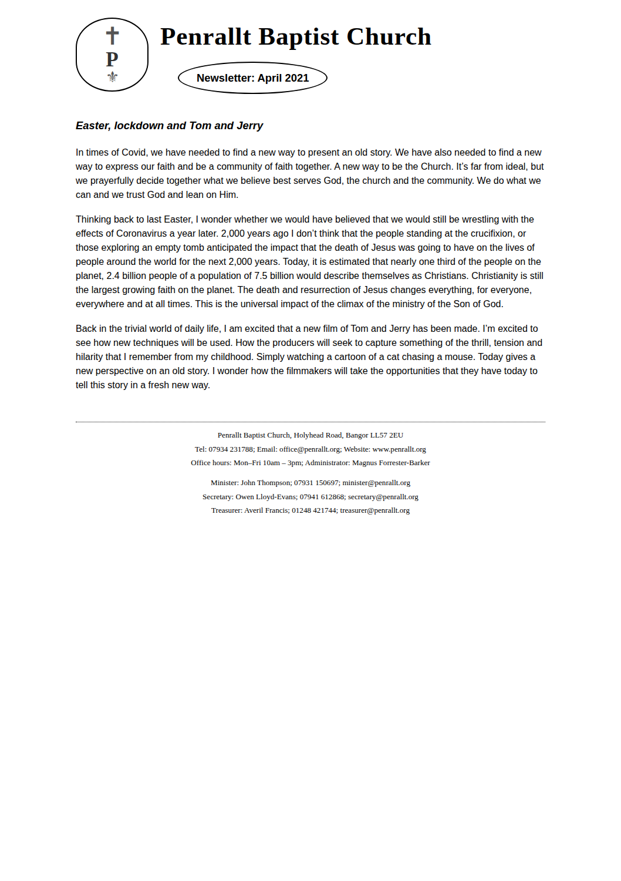✝
P
⚜
Penrallt Baptist Church
Newsletter: April 2021
Easter, lockdown and Tom and Jerry
In times of Covid, we have needed to find a new way to present an old story. We have also needed to find a new way to express our faith and be a community of faith together. A new way to be the Church. It’s far from ideal, but we prayerfully decide together what we believe best serves God, the church and the community. We do what we can and we trust God and lean on Him.
Thinking back to last Easter, I wonder whether we would have believed that we would still be wrestling with the effects of Coronavirus a year later. 2,000 years ago I don’t think that the people standing at the crucifixion, or those exploring an empty tomb anticipated the impact that the death of Jesus was going to have on the lives of people around the world for the next 2,000 years. Today, it is estimated that nearly one third of the people on the planet, 2.4 billion people of a population of 7.5 billion would describe themselves as Christians. Christianity is still the largest growing faith on the planet. The death and resurrection of Jesus changes everything, for everyone, everywhere and at all times. This is the universal impact of the climax of the ministry of the Son of God.
Back in the trivial world of daily life, I am excited that a new film of Tom and Jerry has been made. I’m excited to see how new techniques will be used. How the producers will seek to capture something of the thrill, tension and hilarity that I remember from my childhood. Simply watching a cartoon of a cat chasing a mouse. Today gives a new perspective on an old story. I wonder how the filmmakers will take the opportunities that they have today to tell this story in a fresh new way.
Penrallt Baptist Church, Holyhead Road, Bangor LL57 2EU
Tel: 07934 231788; Email: office@penrallt.org; Website: www.penrallt.org
Office hours: Mon–Fri 10am – 3pm; Administrator: Magnus Forrester-Barker
Minister: John Thompson; 07931 150697; minister@penrallt.org
Secretary: Owen Lloyd-Evans; 07941 612868; secretary@penrallt.org
Treasurer: Averil Francis; 01248 421744; treasurer@penrallt.org